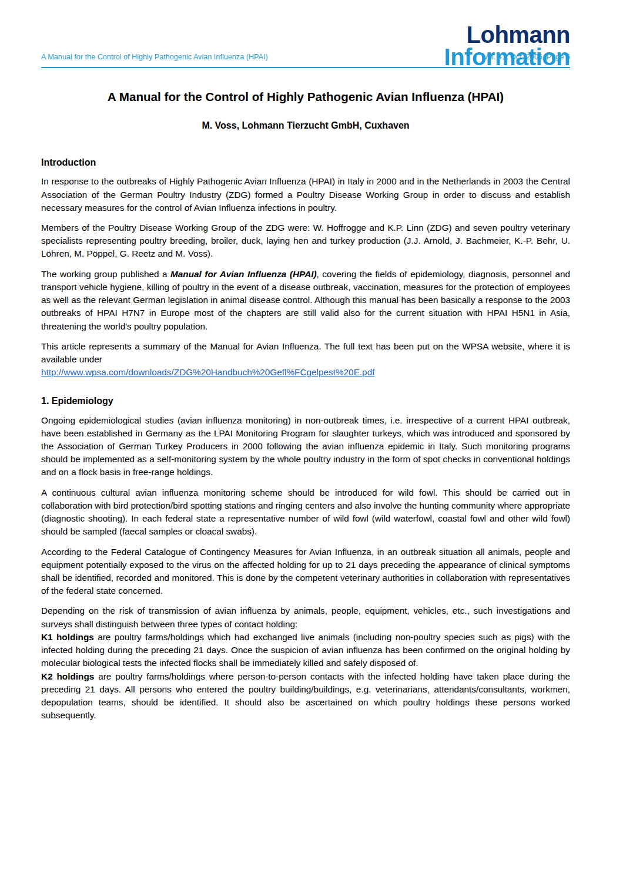Lohmann
Information
A Manual for the Control of Highly Pathogenic Avian Influenza (HPAI)
Vol. 41, Oct. 2006, Page 6
A Manual for the Control of Highly Pathogenic Avian Influenza (HPAI)
M. Voss, Lohmann Tierzucht GmbH, Cuxhaven
Introduction
In response to the outbreaks of Highly Pathogenic Avian Influenza (HPAI) in Italy in 2000 and in the Netherlands in 2003 the Central Association of the German Poultry Industry (ZDG) formed a Poultry Disease Working Group in order to discuss and establish necessary measures for the control of Avian Influenza infections in poultry.
Members of the Poultry Disease Working Group of the ZDG were: W. Hoffrogge and K.P. Linn (ZDG) and seven poultry veterinary specialists representing poultry breeding, broiler, duck, laying hen and turkey production (J.J. Arnold, J. Bachmeier, K.-P. Behr, U. Löhren, M. Pöppel, G. Reetz and M. Voss).
The working group published a Manual for Avian Influenza (HPAI), covering the fields of epidemiology, diagnosis, personnel and transport vehicle hygiene, killing of poultry in the event of a disease outbreak, vaccination, measures for the protection of employees as well as the relevant German legislation in animal disease control. Although this manual has been basically a response to the 2003 outbreaks of HPAI H7N7 in Europe most of the chapters are still valid also for the current situation with HPAI H5N1 in Asia, threatening the world's poultry population.
This article represents a summary of the Manual for Avian Influenza. The full text has been put on the WPSA website, where it is available under
http://www.wpsa.com/downloads/ZDG%20Handbuch%20Gefl%FCgelpest%20E.pdf
1. Epidemiology
Ongoing epidemiological studies (avian influenza monitoring) in non-outbreak times, i.e. irrespective of a current HPAI outbreak, have been established in Germany as the LPAI Monitoring Program for slaughter turkeys, which was introduced and sponsored by the Association of German Turkey Producers in 2000 following the avian influenza epidemic in Italy. Such monitoring programs should be implemented as a self-monitoring system by the whole poultry industry in the form of spot checks in conventional holdings and on a flock basis in free-range holdings.
A continuous cultural avian influenza monitoring scheme should be introduced for wild fowl. This should be carried out in collaboration with bird protection/bird spotting stations and ringing centers and also involve the hunting community where appropriate (diagnostic shooting). In each federal state a representative number of wild fowl (wild waterfowl, coastal fowl and other wild fowl) should be sampled (faecal samples or cloacal swabs).
According to the Federal Catalogue of Contingency Measures for Avian Influenza, in an outbreak situation all animals, people and equipment potentially exposed to the virus on the affected holding for up to 21 days preceding the appearance of clinical symptoms shall be identified, recorded and monitored. This is done by the competent veterinary authorities in collaboration with representatives of the federal state concerned.
Depending on the risk of transmission of avian influenza by animals, people, equipment, vehicles, etc., such investigations and surveys shall distinguish between three types of contact holding:
K1 holdings are poultry farms/holdings which had exchanged live animals (including non-poultry species such as pigs) with the infected holding during the preceding 21 days. Once the suspicion of avian influenza has been confirmed on the original holding by molecular biological tests the infected flocks shall be immediately killed and safely disposed of.
K2 holdings are poultry farms/holdings where person-to-person contacts with the infected holding have taken place during the preceding 21 days. All persons who entered the poultry building/buildings, e.g. veterinarians, attendants/consultants, workmen, depopulation teams, should be identified. It should also be ascertained on which poultry holdings these persons worked subsequently.